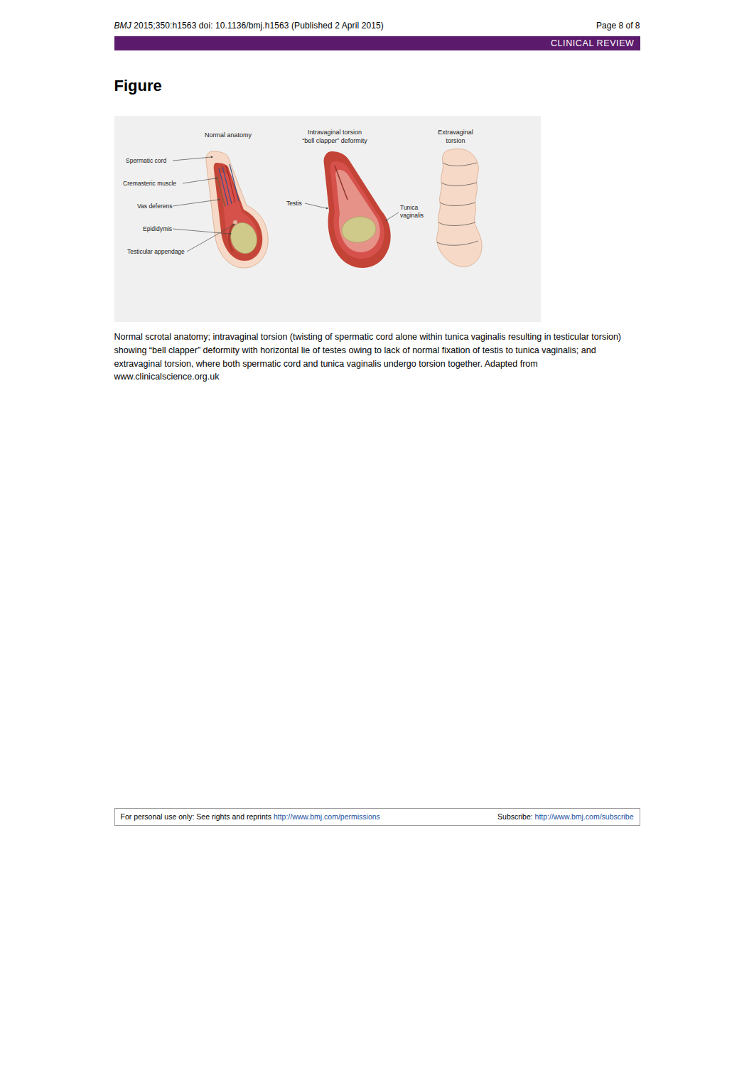BMJ 2015;350:h1563 doi: 10.1136/bmj.h1563 (Published 2 April 2015)
Page 8 of 8
CLINICAL REVIEW
Figure
Normal anatomy Intravaginal torsion “bell clapper” deformity Extravaginal torsion Spermatic cord Cremasteric muscle Vas deferens Epididymis Testicular appendage Testis Tunica vaginalis
Normal scrotal anatomy; intravaginal torsion (twisting of spermatic cord alone within tunica vaginalis resulting in testicular torsion) showing “bell clapper” deformity with horizontal lie of testes owing to lack of normal fixation of testis to tunica vaginalis; and extravaginal torsion, where both spermatic cord and tunica vaginalis undergo torsion together. Adapted from www.clinicalscience.org.uk
For personal use only: See rights and reprints http://www.bmj.com/permissions
Subscribe: http://www.bmj.com/subscribe